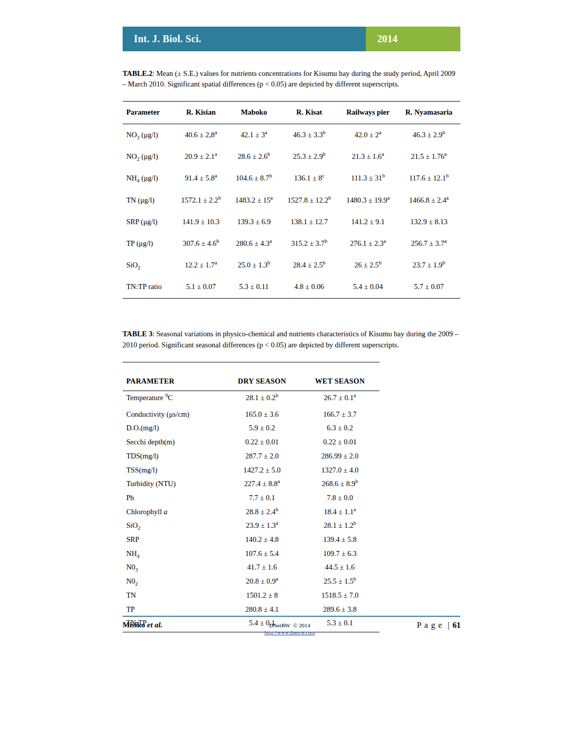Int. J. Biol. Sci.
2014
TABLE.2: Mean (± S.E.) values for nutrients concentrations for Kisumu bay during the study period, April 2009 – March 2010. Significant spatial differences (p < 0.05) are depicted by different superscripts.
| Parameter | R. Kisian | Maboko | R. Kisat | Railways pier | R. Nyamasaria |
| --- | --- | --- | --- | --- | --- |
| NO 3 (μg/l) | 40.6 ± 2,8 a | 42.1 ± 3 a | 46.3 ± 3.3 b | 42.0 ± 2 a | 46.3 ± 2.9 b |
| NO 2 (μg/l) | 20.9 ± 2.1 a | 28.6 ± 2.6 b | 25.3 ± 2.9 b | 21.3 ± 1.6 a | 21.5 ± 1.76 a |
| NH 4 (μg/l) | 91.4 ± 5.8 a | 104.6 ± 8.7 b | 136.1 ± 8 c | 111.3 ± 31 b | 117.6 ± 12.1 b |
| TN (μg/l) | 1572.1 ± 2.2 b | 1483.2 ± 15 a | 1527.8 ± 12.2 b | 1480.3 ± 19.9 a | 1466.8 ± 2.4 a |
| SRP (μg/l) | 141.9 ± 10.3 | 139.3 ± 6.9 | 138.1 ± 12.7 | 141.2 ± 9.1 | 132.9 ± 8.13 |
| TP (μg/l) | 307.6 ± 4.6 b | 280.6 ± 4.3 a | 315.2 ± 3.7 b | 276.1 ± 2.3 a | 256.7 ± 3.7 a |
| SiO 2 | 12.2 ± 1.7 a | 25.0 ± 1.3 b | 28.4 ± 2.5 b | 26 ± 2.5 b | 23.7 ± 1.9 b |
| TN:TP ratio | 5.1 ± 0.07 | 5.3 ± 0.11 | 4.8 ± 0.06 | 5.4 ± 0.04 | 5.7 ± 0.07 |
TABLE 3: Seasonal variations in physico-chemical and nutrients characteristics of Kisumu bay during the 2009 – 2010 period. Significant seasonal differences (p < 0.05) are depicted by different superscripts.
| PARAMETER | DRY SEASON | WET SEASON |
| --- | --- | --- |
| Temperature 0 C | 28.1 ± 0.2 b | 26.7 ± 0.1 a |
| Conductivity (μs/cm) | 165.0 ± 3.6 | 166.7 ± 3.7 |
| D.O.(mg/l) | 5.9 ± 0.2 | 6.3 ± 0.2 |
| Secchi depth(m) | 0.22 ± 0.01 | 0.22 ± 0.01 |
| TDS(mg/l) | 287.7 ± 2.0 | 286.99 ± 2.0 |
| TSS(mg/l) | 1427.2 ± 5.0 | 1327.0 ± 4.0 |
| Turbidity (NTU) | 227.4 ± 8.8 a | 268.6 ± 8.9 b |
| Ph | 7.7 ± 0.1 | 7.8 ± 0.0 |
| Chlorophyll a | 28.8 ± 2.4 b | 18.4 ± 1.1 a |
| SiO 2 | 23.9 ± 1.3 a | 28.1 ± 1.2 b |
| SRP | 140.2 ± 4.8 | 139.4 ± 5.8 |
| NH 4 | 107.6 ± 5.4 | 109.7 ± 6.3 |
| N0 3 | 41.7 ± 1.6 | 44.5 ± 1.6 |
| N0 2 | 20.8 ± 0.9 a | 25.5 ± 1.5 b |
| TN | 1501.2 ± 8 | 1518.5 ± 7.0 |
| TP | 280.8 ± 4.1 | 289.6 ± 3.8 |
| TN:TP | 5.4 ± 0.1 | 5.3 ± 0.1 |
Misiko et al.
DNetRW © 2014
http://www.dnetrw.com
P a g e | 61